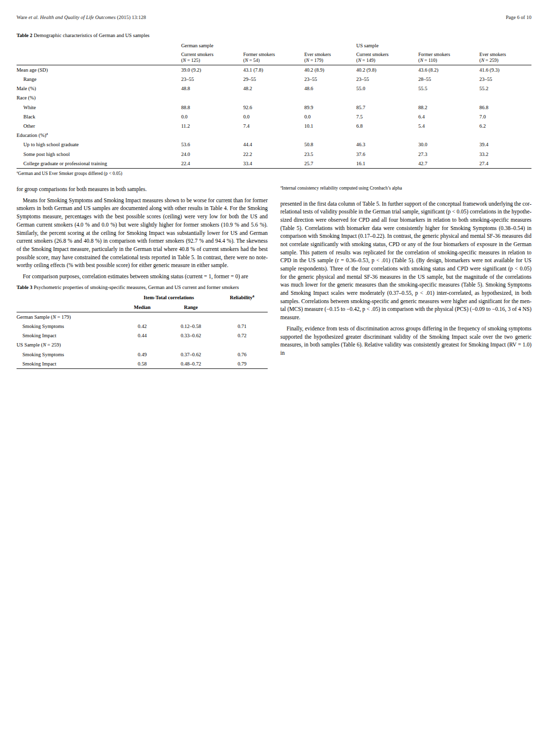Ware et al. Health and Quality of Life Outcomes (2015) 13:128
Page 6 of 10
Table 2 Demographic characteristics of German and US samples
| | German sample | US sample |
| --- | --- | --- |
| | Current smokers ( N = 125) | Former smokers ( N = 54) | Ever smokers ( N = 179) | Current smokers ( N = 149) | Former smokers ( N = 110) | Ever smokers ( N = 259) |
| Mean age (SD) | 39.0 (9.2) | 43.1 (7.8) | 40.2 (8.9) | 40.2 (9.8) | 43.6 (8.2) | 41.6 (9.3) |
| Range | 23–55 | 29–55 | 23–55 | 23–55 | 28–55 | 23–55 |
| Male (%) | 48.8 | 48.2 | 48.6 | 55.0 | 55.5 | 55.2 |
| Race (%) | | | | | | |
| White | 88.8 | 92.6 | 89.9 | 85.7 | 88.2 | 86.8 |
| Black | 0.0 | 0.0 | 0.0 | 7.5 | 6.4 | 7.0 |
| Other | 11.2 | 7.4 | 10.1 | 6.8 | 5.4 | 6.2 |
| Education (%) a | | | | | | |
| Up to high school graduate | 53.6 | 44.4 | 50.8 | 46.3 | 30.0 | 39.4 |
| Some post high school | 24.0 | 22.2 | 23.5 | 37.6 | 27.3 | 33.2 |
| College graduate or professional training | 22.4 | 33.4 | 25.7 | 16.1 | 42.7 | 27.4 |
aGerman and US Ever Smoker groups differed (p < 0.05)
for group comparisons for both measures in both samples.
Means for Smoking Symptoms and Smoking Impact measures shown to be worse for current than for former smokers in both German and US samples are documented along with other results in Table 4. For the Smoking Symptoms measure, percentages with the best possible scores (ceiling) were very low for both the US and German current smokers (4.0 % and 0.0 %) but were slightly higher for former smokers (10.9 % and 5.6 %). Similarly, the percent scoring at the ceiling for Smoking Impact was substantially lower for US and German current smokers (26.8 % and 40.8 %) in comparison with former smokers (92.7 % and 94.4 %). The skewness of the Smoking Impact measure, particularly in the German trial where 40.8 % of current smokers had the best possible score, may have constrained the correlational tests reported in Table 5. In contrast, there were no noteworthy ceiling effects (% with best possible score) for either generic measure in either sample.
For comparison purposes, correlation estimates between smoking status (current = 1, former = 0) are
Table 3 Psychometric properties of smoking-specific measures, German and US current and former smokers
| | Item-Total correlations | Reliability a |
| --- | --- | --- |
| | Median | Range | |
| German Sample ( N = 179) | | | |
| Smoking Symptoms | 0.42 | 0.12–0.58 | 0.71 |
| Smoking Impact | 0.44 | 0.33–0.62 | 0.72 |
| US Sample ( N = 259) | | | |
| Smoking Symptoms | 0.49 | 0.37–0.62 | 0.76 |
| Smoking Impact | 0.58 | 0.48–0.72 | 0.79 |
aInternal consistency reliability computed using Cronbach’s alpha
presented in the first data column of Table 5. In further support of the conceptual framework underlying the correlational tests of validity possible in the German trial sample, significant (p < 0.05) correlations in the hypothesized direction were observed for CPD and all four biomarkers in relation to both smoking-specific measures (Table 5). Correlations with biomarker data were consistently higher for Smoking Symptoms (0.38–0.54) in comparison with Smoking Impact (0.17–0.22). In contrast, the generic physical and mental SF-36 measures did not correlate significantly with smoking status, CPD or any of the four biomarkers of exposure in the German sample. This pattern of results was replicated for the correlation of smoking-specific measures in relation to CPD in the US sample (r = 0.36–0.53, p < .01) (Table 5). (By design, biomarkers were not available for US sample respondents). Three of the four correlations with smoking status and CPD were significant (p < 0.05) for the generic physical and mental SF-36 measures in the US sample, but the magnitude of the correlations was much lower for the generic measures than the smoking-specific measures (Table 5). Smoking Symptoms and Smoking Impact scales were moderately (0.37–0.55, p < .01) inter-correlated, as hypothesized, in both samples. Correlations between smoking-specific and generic measures were higher and significant for the mental (MCS) measure (−0.15 to −0.42, p < .05) in comparison with the physical (PCS) (−0.09 to −0.16, 3 of 4 NS) measure.
Finally, evidence from tests of discrimination across groups differing in the frequency of smoking symptoms supported the hypothesized greater discriminant validity of the Smoking Impact scale over the two generic measures, in both samples (Table 6). Relative validity was consistently greatest for Smoking Impact (RV = 1.0) in